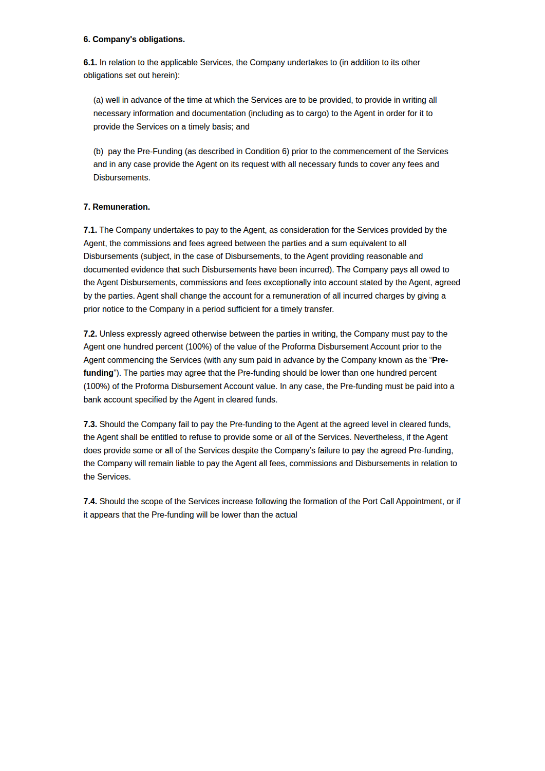6. Company's obligations.
6.1. In relation to the applicable Services, the Company undertakes to (in addition to its other obligations set out herein):
(a) well in advance of the time at which the Services are to be provided, to provide in writing all necessary information and documentation (including as to cargo) to the Agent in order for it to provide the Services on a timely basis; and
(b) pay the Pre-Funding (as described in Condition 6) prior to the commencement of the Services and in any case provide the Agent on its request with all necessary funds to cover any fees and Disbursements.
7. Remuneration.
7.1. The Company undertakes to pay to the Agent, as consideration for the Services provided by the Agent, the commissions and fees agreed between the parties and a sum equivalent to all Disbursements (subject, in the case of Disbursements, to the Agent providing reasonable and documented evidence that such Disbursements have been incurred). The Company pays all owed to the Agent Disbursements, commissions and fees exceptionally into account stated by the Agent, agreed by the parties. Agent shall change the account for a remuneration of all incurred charges by giving a prior notice to the Company in a period sufficient for a timely transfer.
7.2. Unless expressly agreed otherwise between the parties in writing, the Company must pay to the Agent one hundred percent (100%) of the value of the Proforma Disbursement Account prior to the Agent commencing the Services (with any sum paid in advance by the Company known as the “Pre-funding”). The parties may agree that the Pre-funding should be lower than one hundred percent (100%) of the Proforma Disbursement Account value. In any case, the Pre-funding must be paid into a bank account specified by the Agent in cleared funds.
7.3. Should the Company fail to pay the Pre-funding to the Agent at the agreed level in cleared funds, the Agent shall be entitled to refuse to provide some or all of the Services. Nevertheless, if the Agent does provide some or all of the Services despite the Company’s failure to pay the agreed Pre-funding, the Company will remain liable to pay the Agent all fees, commissions and Disbursements in relation to the Services.
7.4. Should the scope of the Services increase following the formation of the Port Call Appointment, or if it appears that the Pre-funding will be lower than the actual